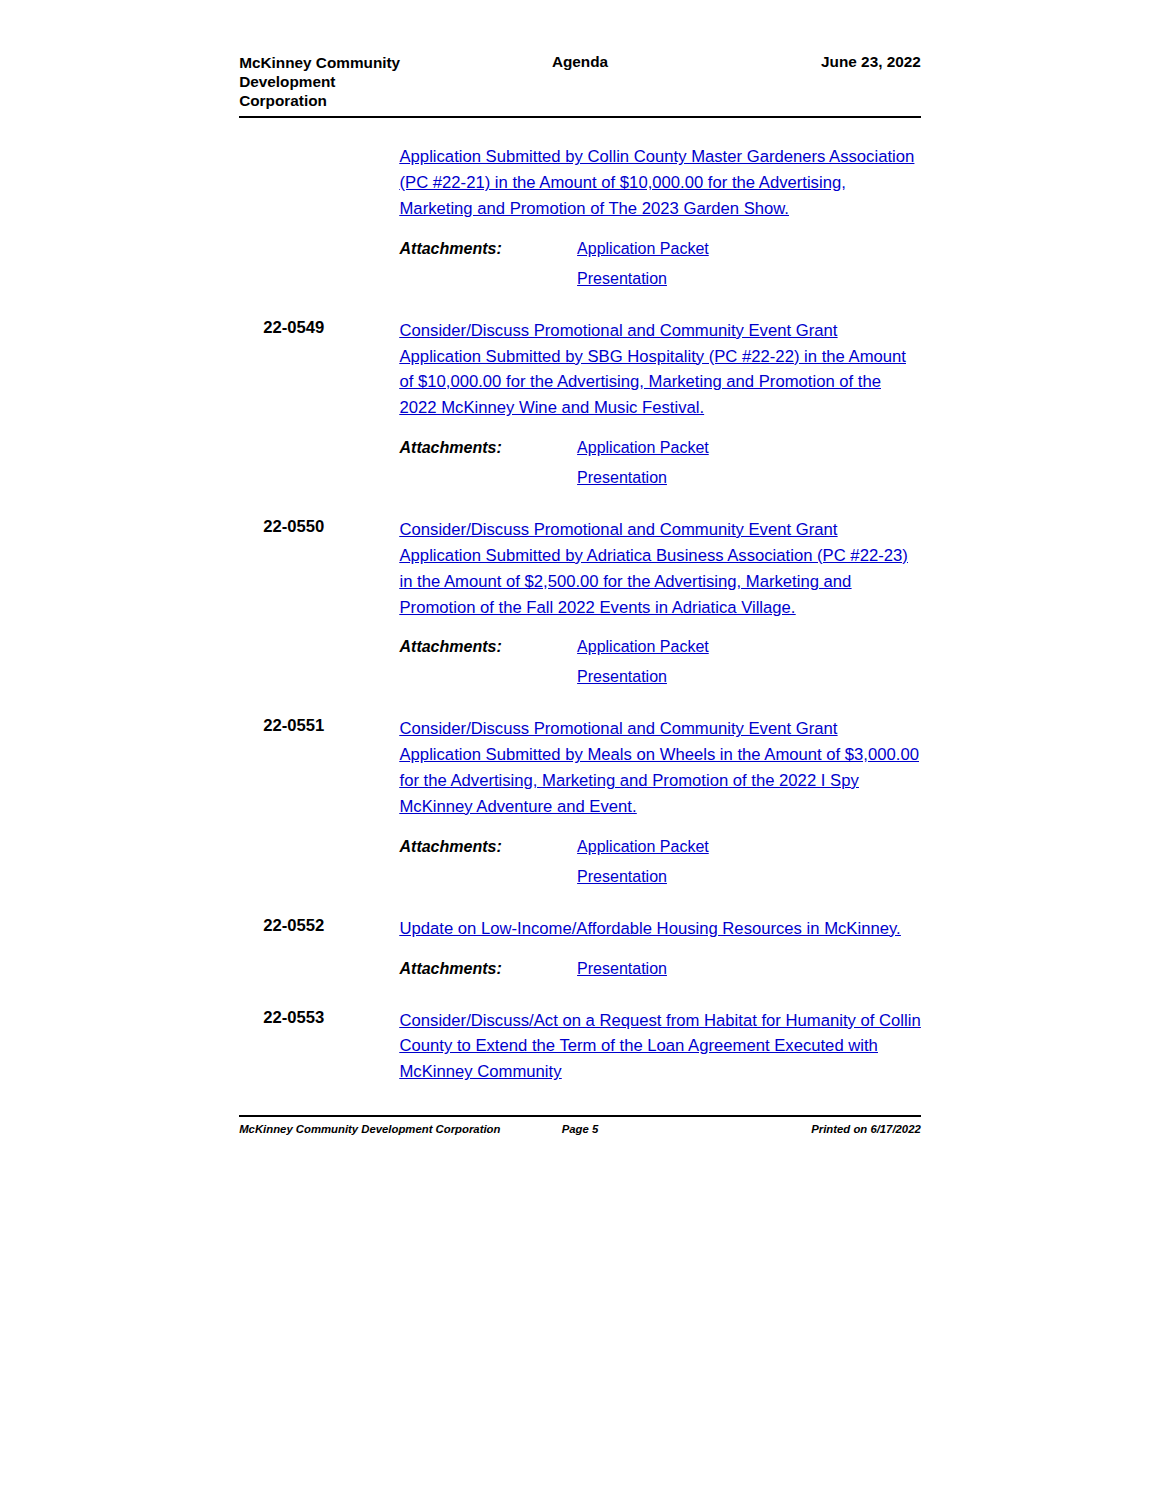McKinney Community Development
Corporation
Agenda
June 23, 2022
Application Submitted by Collin County Master Gardeners Association (PC #22-21) in the Amount of $10,000.00 for the Advertising, Marketing and Promotion of The 2023 Garden Show.
Attachments:
Application Packet Presentation
22-0549
Consider/Discuss Promotional and Community Event Grant Application Submitted by SBG Hospitality (PC #22-22) in the Amount of $10,000.00 for the Advertising, Marketing and Promotion of the 2022 McKinney Wine and Music Festival.
Attachments:
Application Packet Presentation
22-0550
Consider/Discuss Promotional and Community Event Grant Application Submitted by Adriatica Business Association (PC #22-23) in the Amount of $2,500.00 for the Advertising, Marketing and Promotion of the Fall 2022 Events in Adriatica Village.
Attachments:
Application Packet Presentation
22-0551
Consider/Discuss Promotional and Community Event Grant Application Submitted by Meals on Wheels in the Amount of $3,000.00 for the Advertising, Marketing and Promotion of the 2022 I Spy McKinney Adventure and Event.
Attachments:
Application Packet Presentation
22-0552
Update on Low-Income/Affordable Housing Resources in McKinney.
Attachments:
Presentation
22-0553
Consider/Discuss/Act on a Request from Habitat for Humanity of Collin County to Extend the Term of the Loan Agreement Executed with McKinney Community
McKinney Community Development Corporation
Page 5
Printed on 6/17/2022